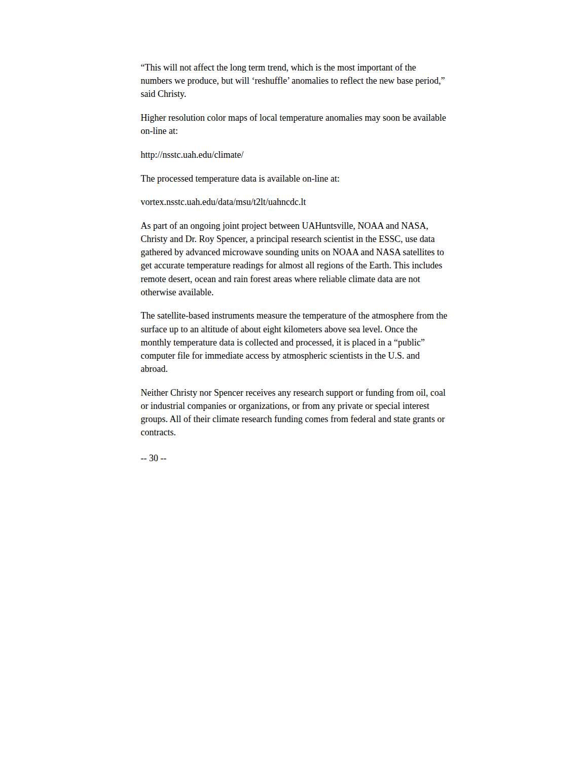“This will not affect the long term trend, which is the most important of the numbers we produce, but will ‘reshuffle’ anomalies to reflect the new base period,” said Christy.
Higher resolution color maps of local temperature anomalies may soon be available on-line at:
http://nsstc.uah.edu/climate/
The processed temperature data is available on-line at:
vortex.nsstc.uah.edu/data/msu/t2lt/uahncdc.lt
As part of an ongoing joint project between UAHuntsville, NOAA and NASA, Christy and Dr. Roy Spencer, a principal research scientist in the ESSC, use data gathered by advanced microwave sounding units on NOAA and NASA satellites to get accurate temperature readings for almost all regions of the Earth. This includes remote desert, ocean and rain forest areas where reliable climate data are not otherwise available.
The satellite-based instruments measure the temperature of the atmosphere from the surface up to an altitude of about eight kilometers above sea level. Once the monthly temperature data is collected and processed, it is placed in a “public” computer file for immediate access by atmospheric scientists in the U.S. and abroad.
Neither Christy nor Spencer receives any research support or funding from oil, coal or industrial companies or organizations, or from any private or special interest groups. All of their climate research funding comes from federal and state grants or contracts.
-- 30 --